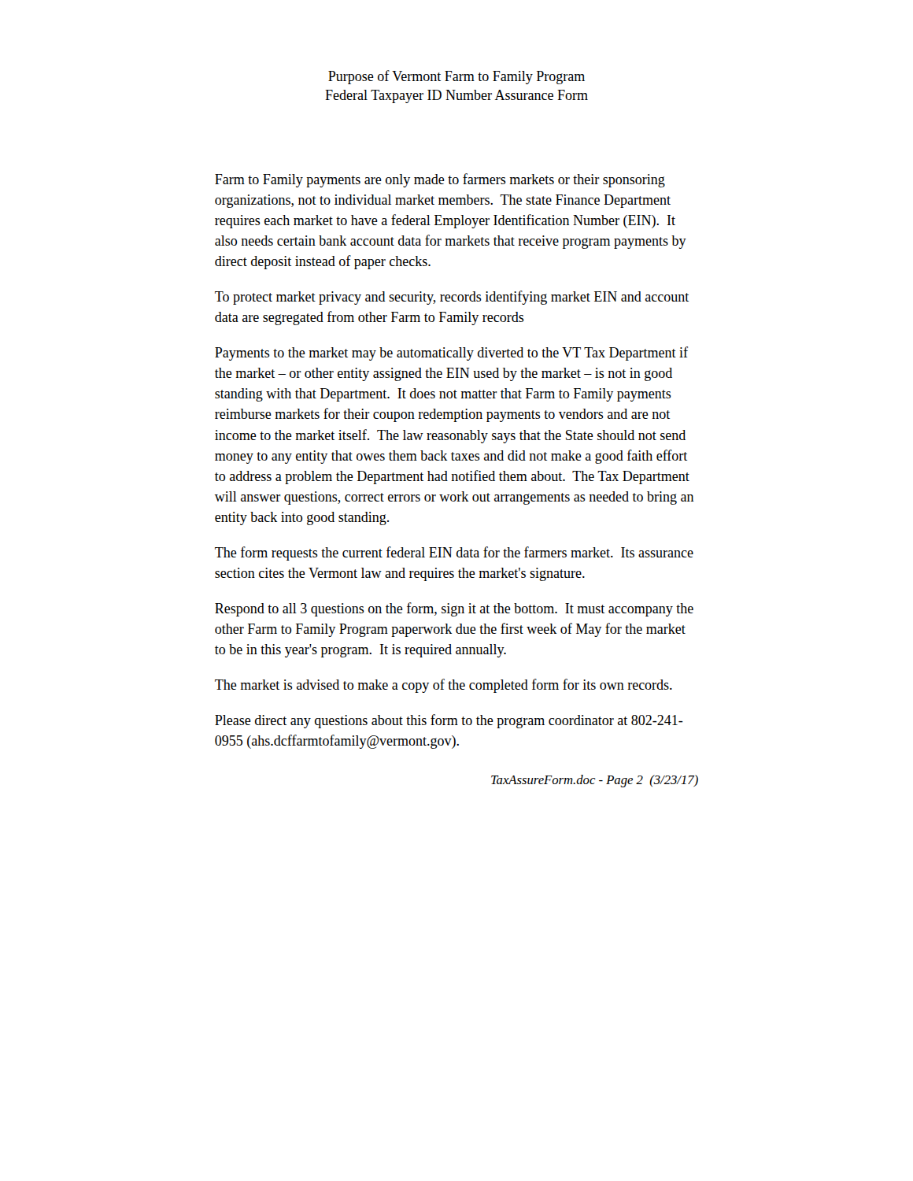Purpose of Vermont Farm to Family Program
Federal Taxpayer ID Number Assurance Form
Farm to Family payments are only made to farmers markets or their sponsoring organizations, not to individual market members. The state Finance Department requires each market to have a federal Employer Identification Number (EIN). It also needs certain bank account data for markets that receive program payments by direct deposit instead of paper checks.
To protect market privacy and security, records identifying market EIN and account data are segregated from other Farm to Family records
Payments to the market may be automatically diverted to the VT Tax Department if the market – or other entity assigned the EIN used by the market – is not in good standing with that Department. It does not matter that Farm to Family payments reimburse markets for their coupon redemption payments to vendors and are not income to the market itself. The law reasonably says that the State should not send money to any entity that owes them back taxes and did not make a good faith effort to address a problem the Department had notified them about. The Tax Department will answer questions, correct errors or work out arrangements as needed to bring an entity back into good standing.
The form requests the current federal EIN data for the farmers market. Its assurance section cites the Vermont law and requires the market's signature.
Respond to all 3 questions on the form, sign it at the bottom. It must accompany the other Farm to Family Program paperwork due the first week of May for the market to be in this year's program. It is required annually.
The market is advised to make a copy of the completed form for its own records.
Please direct any questions about this form to the program coordinator at 802-241-0955 (ahs.dcffarmtofamily@vermont.gov).
TaxAssureForm.doc - Page 2 (3/23/17)